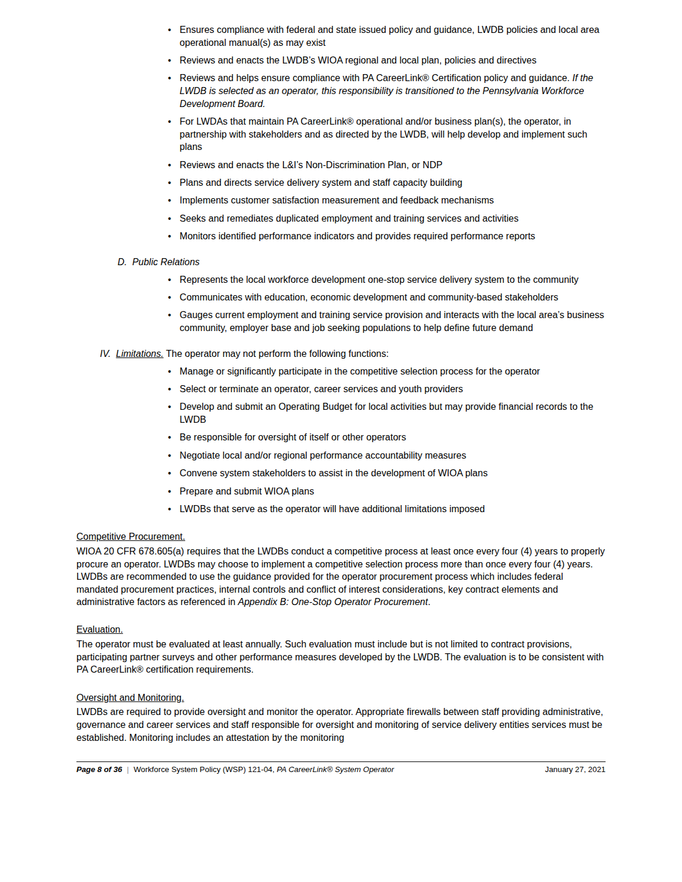Ensures compliance with federal and state issued policy and guidance, LWDB policies and local area operational manual(s) as may exist
Reviews and enacts the LWDB’s WIOA regional and local plan, policies and directives
Reviews and helps ensure compliance with PA CareerLink® Certification policy and guidance. If the LWDB is selected as an operator, this responsibility is transitioned to the Pennsylvania Workforce Development Board.
For LWDAs that maintain PA CareerLink® operational and/or business plan(s), the operator, in partnership with stakeholders and as directed by the LWDB, will help develop and implement such plans
Reviews and enacts the L&I’s Non-Discrimination Plan, or NDP
Plans and directs service delivery system and staff capacity building
Implements customer satisfaction measurement and feedback mechanisms
Seeks and remediates duplicated employment and training services and activities
Monitors identified performance indicators and provides required performance reports
D. Public Relations
Represents the local workforce development one-stop service delivery system to the community
Communicates with education, economic development and community-based stakeholders
Gauges current employment and training service provision and interacts with the local area’s business community, employer base and job seeking populations to help define future demand
IV. Limitations. The operator may not perform the following functions:
Manage or significantly participate in the competitive selection process for the operator
Select or terminate an operator, career services and youth providers
Develop and submit an Operating Budget for local activities but may provide financial records to the LWDB
Be responsible for oversight of itself or other operators
Negotiate local and/or regional performance accountability measures
Convene system stakeholders to assist in the development of WIOA plans
Prepare and submit WIOA plans
LWDBs that serve as the operator will have additional limitations imposed
Competitive Procurement.
WIOA 20 CFR 678.605(a) requires that the LWDBs conduct a competitive process at least once every four (4) years to properly procure an operator. LWDBs may choose to implement a competitive selection process more than once every four (4) years. LWDBs are recommended to use the guidance provided for the operator procurement process which includes federal mandated procurement practices, internal controls and conflict of interest considerations, key contract elements and administrative factors as referenced in Appendix B: One-Stop Operator Procurement.
Evaluation.
The operator must be evaluated at least annually. Such evaluation must include but is not limited to contract provisions, participating partner surveys and other performance measures developed by the LWDB. The evaluation is to be consistent with PA CareerLink® certification requirements.
Oversight and Monitoring.
LWDBs are required to provide oversight and monitor the operator. Appropriate firewalls between staff providing administrative, governance and career services and staff responsible for oversight and monitoring of service delivery entities services must be established. Monitoring includes an attestation by the monitoring
Page 8 of 36|Workforce System Policy (WSP) 121-04, PA CareerLink® System Operator
January 27, 2021